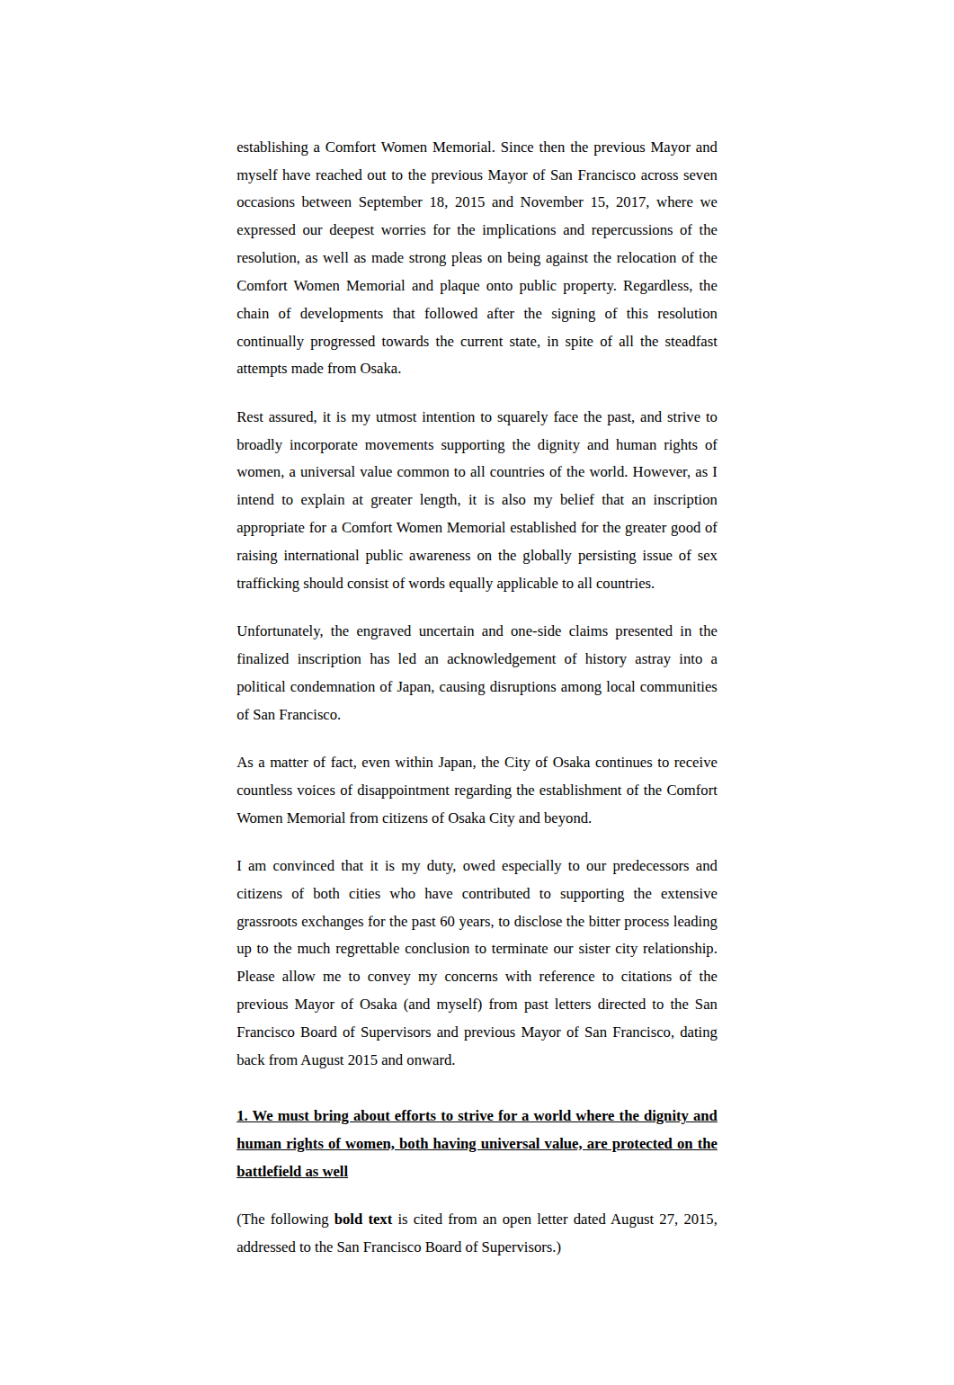establishing a Comfort Women Memorial. Since then the previous Mayor and myself have reached out to the previous Mayor of San Francisco across seven occasions between September 18, 2015 and November 15, 2017, where we expressed our deepest worries for the implications and repercussions of the resolution, as well as made strong pleas on being against the relocation of the Comfort Women Memorial and plaque onto public property. Regardless, the chain of developments that followed after the signing of this resolution continually progressed towards the current state, in spite of all the steadfast attempts made from Osaka.
Rest assured, it is my utmost intention to squarely face the past, and strive to broadly incorporate movements supporting the dignity and human rights of women, a universal value common to all countries of the world. However, as I intend to explain at greater length, it is also my belief that an inscription appropriate for a Comfort Women Memorial established for the greater good of raising international public awareness on the globally persisting issue of sex trafficking should consist of words equally applicable to all countries.
Unfortunately, the engraved uncertain and one-side claims presented in the finalized inscription has led an acknowledgement of history astray into a political condemnation of Japan, causing disruptions among local communities of San Francisco.
As a matter of fact, even within Japan, the City of Osaka continues to receive countless voices of disappointment regarding the establishment of the Comfort Women Memorial from citizens of Osaka City and beyond.
I am convinced that it is my duty, owed especially to our predecessors and citizens of both cities who have contributed to supporting the extensive grassroots exchanges for the past 60 years, to disclose the bitter process leading up to the much regrettable conclusion to terminate our sister city relationship. Please allow me to convey my concerns with reference to citations of the previous Mayor of Osaka (and myself) from past letters directed to the San Francisco Board of Supervisors and previous Mayor of San Francisco, dating back from August 2015 and onward.
1. We must bring about efforts to strive for a world where the dignity and human rights of women, both having universal value, are protected on the battlefield as well
(The following bold text is cited from an open letter dated August 27, 2015, addressed to the San Francisco Board of Supervisors.)